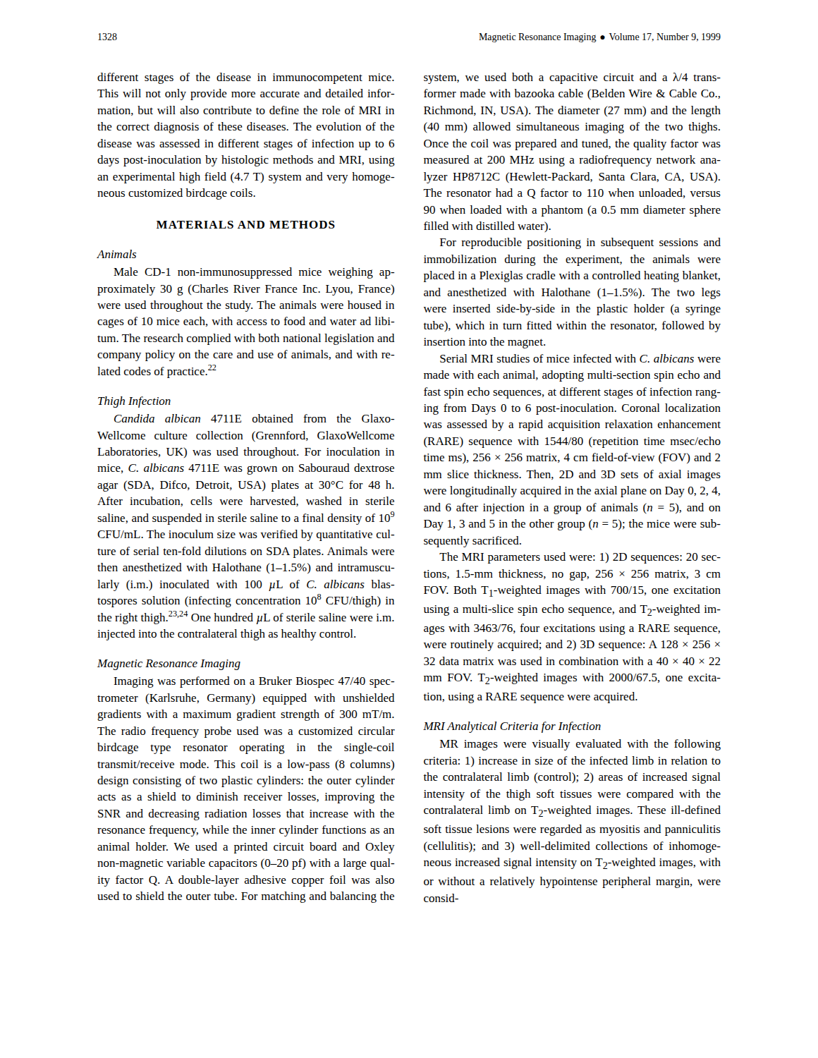1328 Magnetic Resonance Imaging●Volume 17, Number 9, 1999
different stages of the disease in immunocompetent mice. This will not only provide more accurate and detailed information, but will also contribute to define the role of MRI in the correct diagnosis of these diseases. The evolution of the disease was assessed in different stages of infection up to 6 days post-inoculation by histologic methods and MRI, using an experimental high field (4.7 T) system and very homogeneous customized birdcage coils.
MATERIALS AND METHODS
Animals
Male CD-1 non-immunosuppressed mice weighing approximately 30 g (Charles River France Inc. Lyou, France) were used throughout the study. The animals were housed in cages of 10 mice each, with access to food and water ad libitum. The research complied with both national legislation and company policy on the care and use of animals, and with related codes of practice.22
Thigh Infection
Candida albican 4711E obtained from the Glaxo-Wellcome culture collection (Grennford, GlaxoWellcome Laboratories, UK) was used throughout. For inoculation in mice, C. albicans 4711E was grown on Sabouraud dextrose agar (SDA, Difco, Detroit, USA) plates at 30°C for 48 h. After incubation, cells were harvested, washed in sterile saline, and suspended in sterile saline to a final density of 109 CFU/mL. The inoculum size was verified by quantitative culture of serial ten-fold dilutions on SDA plates. Animals were then anesthetized with Halothane (1–1.5%) and intramuscularly (i.m.) inoculated with 100 µ L of C. albicans blastospores solution (infecting concentration 108 CFU/thigh) in the right thigh.23,24 One hundred µ L of sterile saline were i.m. injected into the contralateral thigh as healthy control.
Magnetic Resonance Imaging
Imaging was performed on a Bruker Biospec 47/40 spectrometer (Karlsruhe, Germany) equipped with unshielded gradients with a maximum gradient strength of 300 mT/m. The radio frequency probe used was a customized circular birdcage type resonator operating in the single-coil transmit/receive mode. This coil is a low-pass (8 columns) design consisting of two plastic cylinders: the outer cylinder acts as a shield to diminish receiver losses, improving the SNR and decreasing radiation losses that increase with the resonance frequency, while the inner cylinder functions as an animal holder. We used a printed circuit board and Oxley non-magnetic variable capacitors (0–20 pf) with a large quality factor Q. A double-layer adhesive copper foil was also used to shield the outer tube. For matching and balancing the system, we used both a capacitive circuit and a λ/4 transformer made with bazooka cable (Belden Wire & Cable Co., Richmond, IN, USA). The diameter (27 mm) and the length (40 mm) allowed simultaneous imaging of the two thighs. Once the coil was prepared and tuned, the quality factor was measured at 200 MHz using a radiofrequency network analyzer HP8712C (Hewlett-Packard, Santa Clara, CA, USA). The resonator had a Q factor to 110 when unloaded, versus 90 when loaded with a phantom (a 0.5 mm diameter sphere filled with distilled water).
For reproducible positioning in subsequent sessions and immobilization during the experiment, the animals were placed in a Plexiglas cradle with a controlled heating blanket, and anesthetized with Halothane (1–1.5%). The two legs were inserted side-by-side in the plastic holder (a syringe tube), which in turn fitted within the resonator, followed by insertion into the magnet.
Serial MRI studies of mice infected with C. albicans were made with each animal, adopting multi-section spin echo and fast spin echo sequences, at different stages of infection ranging from Days 0 to 6 post-inoculation. Coronal localization was assessed by a rapid acquisition relaxation enhancement (RARE) sequence with 1544/80 (repetition time msec/echo time ms), 256 × 256 matrix, 4 cm field-of-view (FOV) and 2 mm slice thickness. Then, 2D and 3D sets of axial images were longitudinally acquired in the axial plane on Day 0, 2, 4, and 6 after injection in a group of animals (n = 5), and on Day 1, 3 and 5 in the other group (n = 5); the mice were subsequently sacrificed.
The MRI parameters used were: 1) 2D sequences: 20 sections, 1.5-mm thickness, no gap, 256 × 256 matrix, 3 cm FOV. Both T1-weighted images with 700/15, one excitation using a multi-slice spin echo sequence, and T2-weighted images with 3463/76, four excitations using a RARE sequence, were routinely acquired; and 2) 3D sequence: A 128 × 256 × 32 data matrix was used in combination with a 40 × 40 × 22 mm FOV. T2-weighted images with 2000/67.5, one excitation, using a RARE sequence were acquired.
MRI Analytical Criteria for Infection
MR images were visually evaluated with the following criteria: 1) increase in size of the infected limb in relation to the contralateral limb (control); 2) areas of increased signal intensity of the thigh soft tissues were compared with the contralateral limb on T2-weighted images. These ill-defined soft tissue lesions were regarded as myositis and panniculitis (cellulitis); and 3) well-delimited collections of inhomogeneous increased signal intensity on T2-weighted images, with or without a relatively hypointense peripheral margin, were consid-